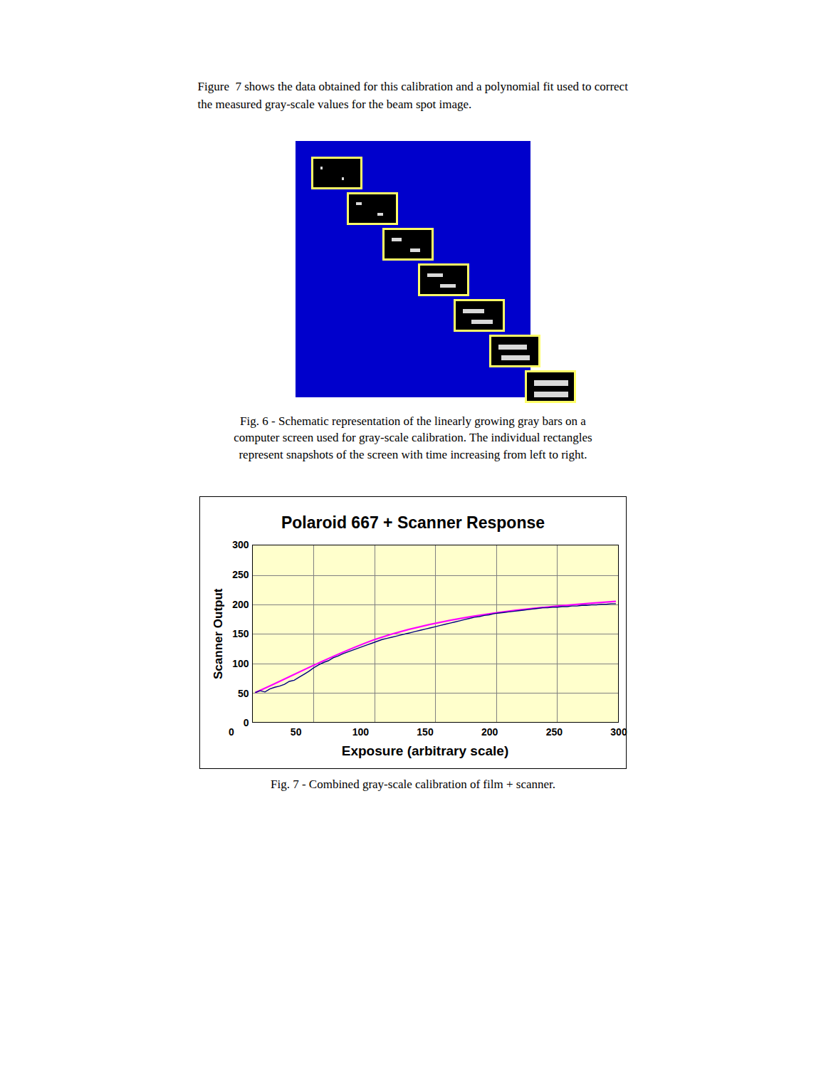Figure 7 shows the data obtained for this calibration and a polynomial fit used to correct the measured gray-scale values for the beam spot image.
Fig. 6 - Schematic representation of the linearly growing gray bars on a computer screen used for gray-scale calibration. The individual rectangles represent snapshots of the screen with time increasing from left to right.
Polaroid 667 + Scanner Response
Scanner Output
300 250 200 150 100 50 0
0 50 100 150 200 250 300
Exposure (arbitrary scale)
Fig. 7 - Combined gray-scale calibration of film + scanner.